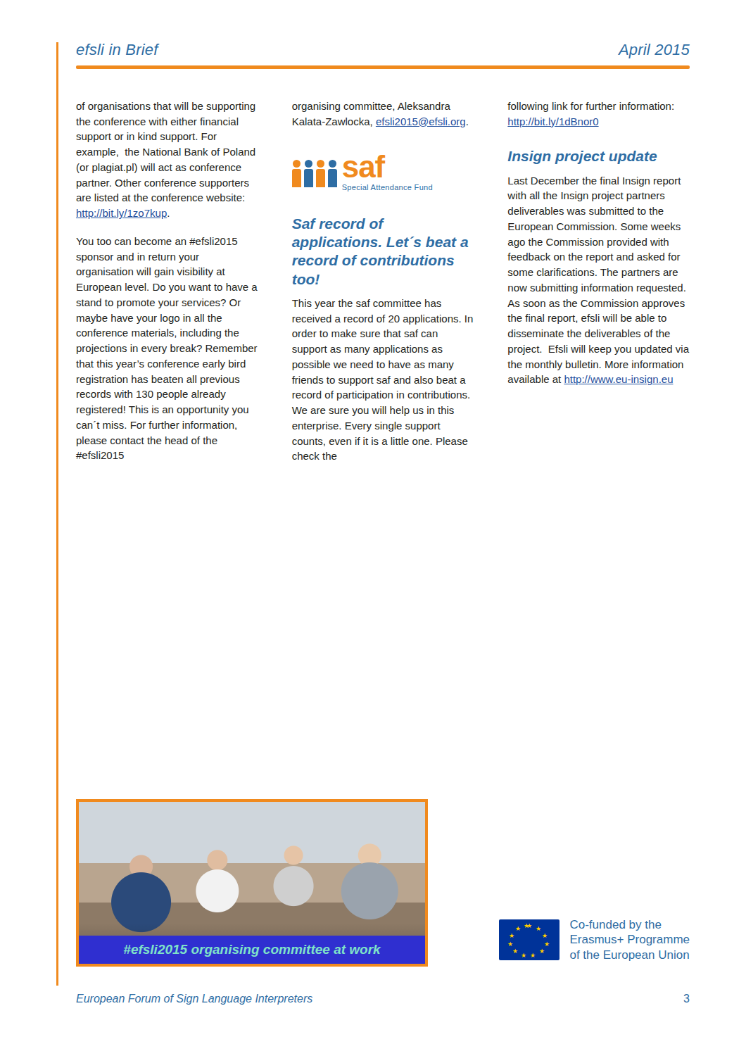efsli in Brief
April 2015
of organisations that will be supporting the conference with either financial support or in kind support. For example, the National Bank of Poland (or plagiat.pl) will act as conference partner. Other conference supporters are listed at the conference website: http://bit.ly/1zo7kup.
You too can become an #efsli2015 sponsor and in return your organisation will gain visibility at European level. Do you want to have a stand to promote your services? Or maybe have your logo in all the conference materials, including the projections in every break? Remember that this year’s conference early bird registration has beaten all previous records with 130 people already registered! This is an opportunity you can´t miss. For further information, please contact the head of the #efsli2015
organising committee, Aleksandra Kalata-Zawlocka, efsli2015@efsli.org.
saf
Special Attendance Fund
Saf record of applications. Let´s beat a record of contributions too!
This year the saf committee has received a record of 20 applications. In order to make sure that saf can support as many applications as possible we need to have as many friends to support saf and also beat a record of participation in contributions. We are sure you will help us in this enterprise. Every single support counts, even if it is a little one. Please check the
following link for further information: http://bit.ly/1dBnor0
Insign project update
Last December the final Insign report with all the Insign project partners deliverables was submitted to the European Commission. Some weeks ago the Commission provided with feedback on the report and asked for some clarifications. The partners are now submitting information requested. As soon as the Commission approves the final report, efsli will be able to disseminate the deliverables of the project. Efsli will keep you updated via the monthly bulletin. More information available at http://www.eu-insign.eu
#efsli2015 organising committee at work
★ ★ ★ ★ ★ ★ ★ ★ ★ ★ ★ ★
Co-funded by the
Erasmus+ Programme
of the European Union
European Forum of Sign Language Interpreters
3